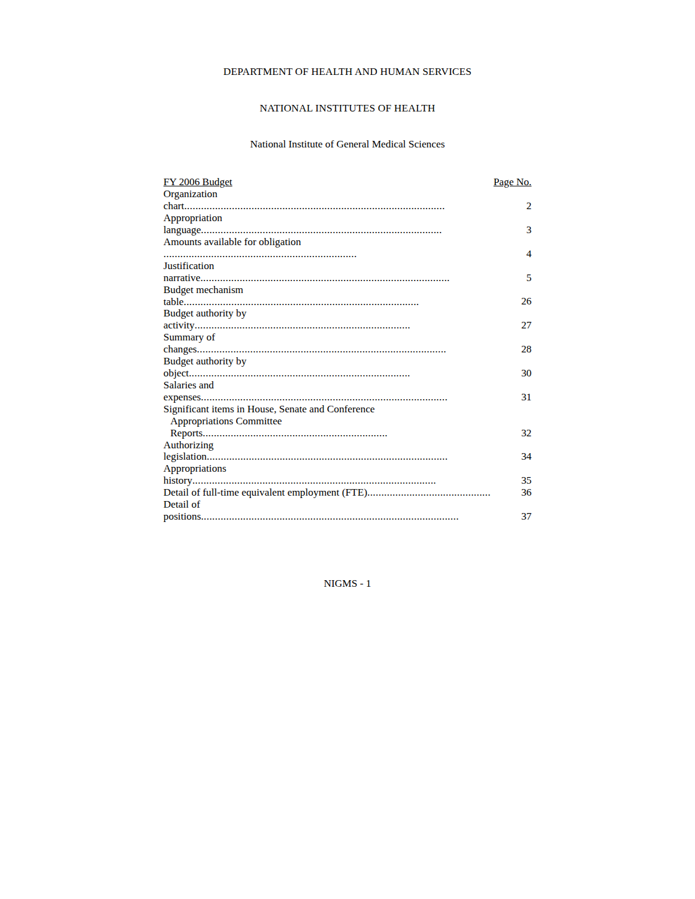DEPARTMENT OF HEALTH AND HUMAN SERVICES
NATIONAL INSTITUTES OF HEALTH
National Institute of General Medical Sciences
| FY 2006 Budget | Page No. |
| Organization chart ............................................................................................. | 2 |
| Appropriation language ...................................................................................... | 3 |
| Amounts available for obligation ..................................................................... | 4 |
| Justification narrative ......................................................................................... | 5 |
| Budget mechanism table .................................................................................... | 26 |
| Budget authority by activity ............................................................................. | 27 |
| Summary of changes ......................................................................................... | 28 |
| Budget authority by object ............................................................................... | 30 |
| Salaries and expenses ........................................................................................ | 31 |
| Significant items in House, Senate and Conference Appropriations Committee Reports .................................................................. | 32 |
| Authorizing legislation ...................................................................................... | 34 |
| Appropriations history ....................................................................................... | 35 |
| Detail of full-time equivalent employment (FTE) ............................................ | 36 |
| Detail of positions ............................................................................................ | 37 |
NIGMS - 1